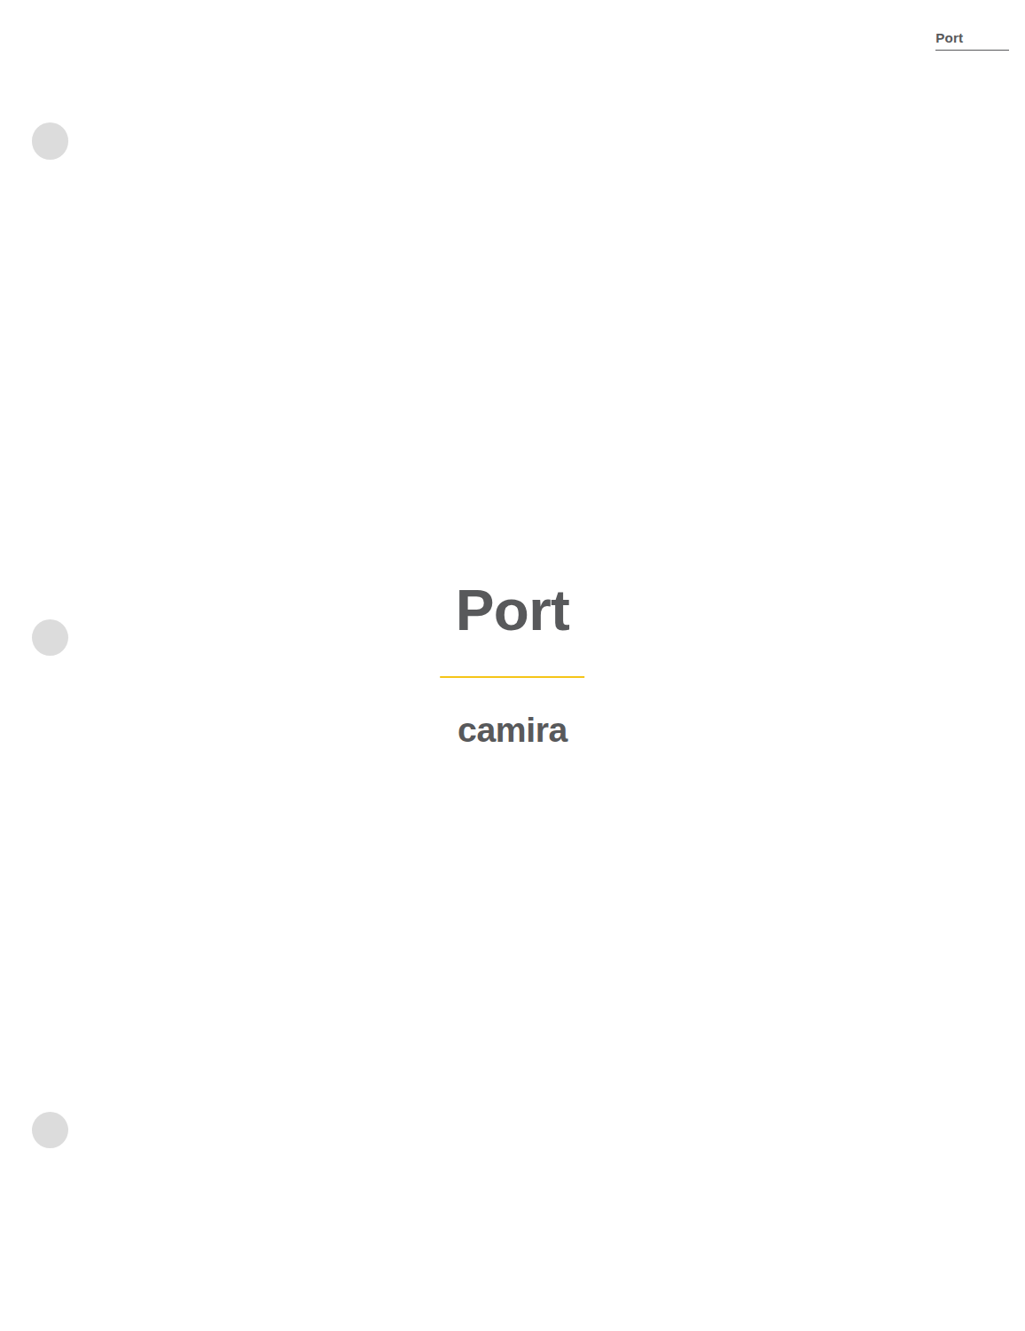Port
Port
camira